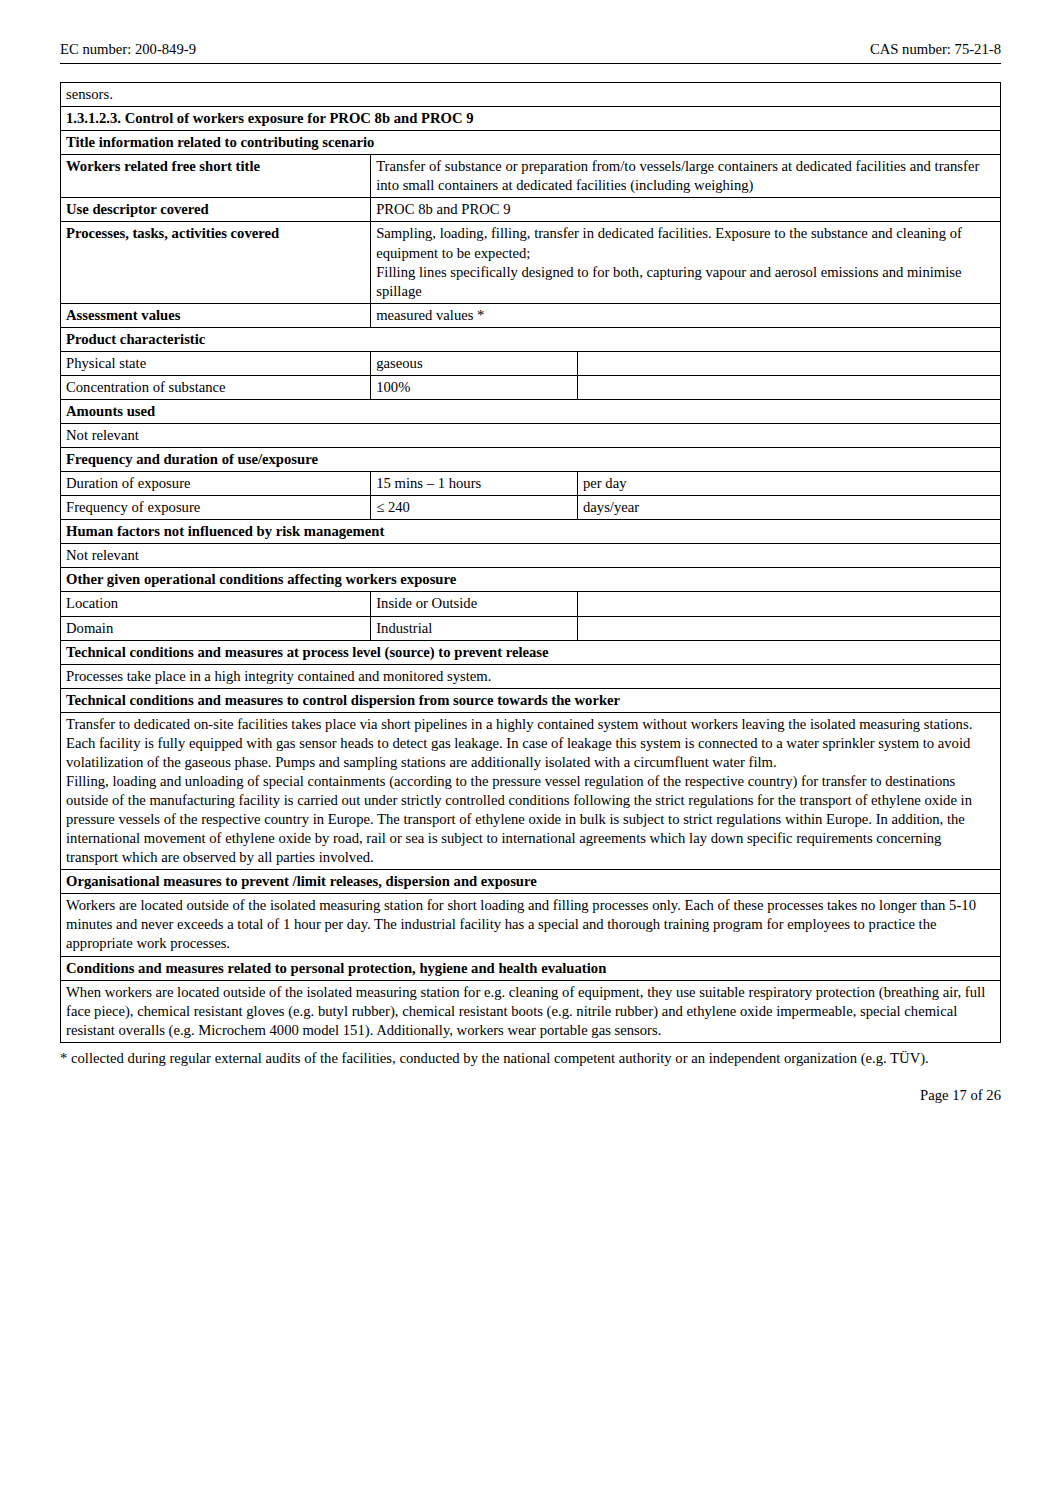EC number: 200-849-9 CAS number: 75-21-8
| sensors. |
| 1.3.1.2.3. Control of workers exposure for PROC 8b and PROC 9 |
| Title information related to contributing scenario |
| Workers related free short title | Transfer of substance or preparation from/to vessels/large containers at dedicated facilities and transfer into small containers at dedicated facilities (including weighing) |
| Use descriptor covered | PROC 8b and PROC 9 |
| Processes, tasks, activities covered | Sampling, loading, filling, transfer in dedicated facilities. Exposure to the substance and cleaning of equipment to be expected; Filling lines specifically designed to for both, capturing vapour and aerosol emissions and minimise spillage |
| Assessment values | measured values * |
| Product characteristic |
| Physical state | gaseous | |
| Concentration of substance | 100% | |
| Amounts used |
| Not relevant |
| Frequency and duration of use/exposure |
| Duration of exposure | 15 mins – 1 hours | per day |
| Frequency of exposure | ≤ 240 | days/year |
| Human factors not influenced by risk management |
| Not relevant |
| Other given operational conditions affecting workers exposure |
| Location | Inside or Outside | |
| Domain | Industrial | |
| Technical conditions and measures at process level (source) to prevent release |
| Processes take place in a high integrity contained and monitored system. |
| Technical conditions and measures to control dispersion from source towards the worker |
| Transfer to dedicated on-site facilities takes place via short pipelines in a highly contained system without workers leaving the isolated measuring stations. Each facility is fully equipped with gas sensor heads to detect gas leakage. In case of leakage this system is connected to a water sprinkler system to avoid volatilization of the gaseous phase. Pumps and sampling stations are additionally isolated with a circumfluent water film. Filling, loading and unloading of special containments (according to the pressure vessel regulation of the respective country) for transfer to destinations outside of the manufacturing facility is carried out under strictly controlled conditions following the strict regulations for the transport of ethylene oxide in pressure vessels of the respective country in Europe. The transport of ethylene oxide in bulk is subject to strict regulations within Europe. In addition, the international movement of ethylene oxide by road, rail or sea is subject to international agreements which lay down specific requirements concerning transport which are observed by all parties involved. |
| Organisational measures to prevent /limit releases, dispersion and exposure |
| Workers are located outside of the isolated measuring station for short loading and filling processes only. Each of these processes takes no longer than 5-10 minutes and never exceeds a total of 1 hour per day. The industrial facility has a special and thorough training program for employees to practice the appropriate work processes. |
| Conditions and measures related to personal protection, hygiene and health evaluation |
| When workers are located outside of the isolated measuring station for e.g. cleaning of equipment, they use suitable respiratory protection (breathing air, full face piece), chemical resistant gloves (e.g. butyl rubber), chemical resistant boots (e.g. nitrile rubber) and ethylene oxide impermeable, special chemical resistant overalls (e.g. Microchem 4000 model 151). Additionally, workers wear portable gas sensors. |
* collected during regular external audits of the facilities, conducted by the national competent authority or an independent organization (e.g. TÜV).
Page 17 of 26